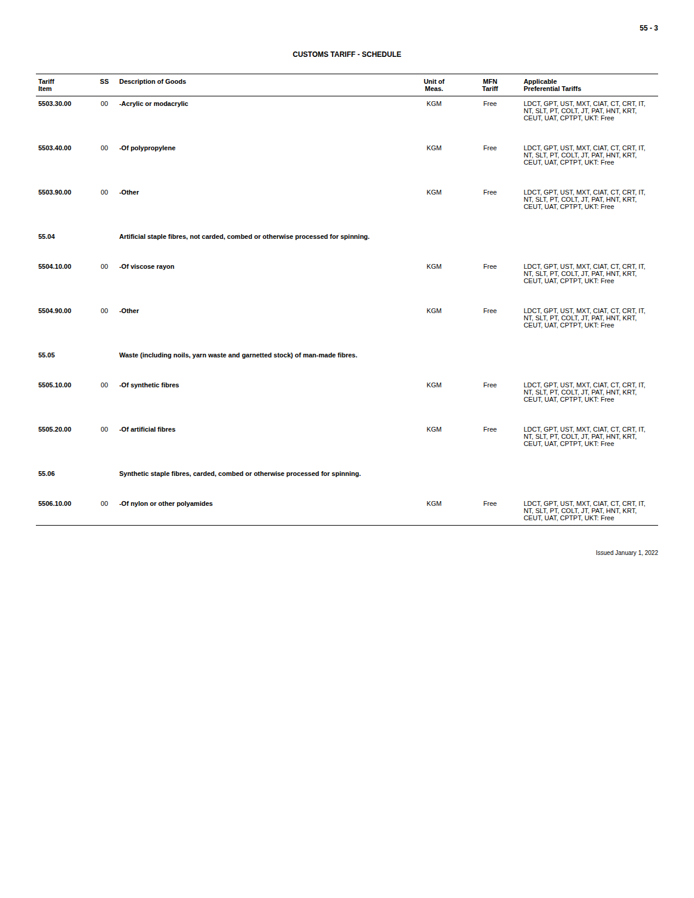55 - 3
CUSTOMS TARIFF - SCHEDULE
| Tariff Item | SS | Description of Goods | Unit of Meas. | MFN Tariff | Applicable Preferential Tariffs |
| --- | --- | --- | --- | --- | --- |
| 5503.30.00 | 00 | -Acrylic or modacrylic | KGM | Free | LDCT, GPT, UST, MXT, CIAT, CT, CRT, IT, NT, SLT, PT, COLT, JT, PAT, HNT, KRT, CEUT, UAT, CPTPT, UKT: Free |
| 5503.40.00 | 00 | -Of polypropylene | KGM | Free | LDCT, GPT, UST, MXT, CIAT, CT, CRT, IT, NT, SLT, PT, COLT, JT, PAT, HNT, KRT, CEUT, UAT, CPTPT, UKT: Free |
| 5503.90.00 | 00 | -Other | KGM | Free | LDCT, GPT, UST, MXT, CIAT, CT, CRT, IT, NT, SLT, PT, COLT, JT, PAT, HNT, KRT, CEUT, UAT, CPTPT, UKT: Free |
| 55.04 | | Artificial staple fibres, not carded, combed or otherwise processed for spinning. | | | |
| 5504.10.00 | 00 | -Of viscose rayon | KGM | Free | LDCT, GPT, UST, MXT, CIAT, CT, CRT, IT, NT, SLT, PT, COLT, JT, PAT, HNT, KRT, CEUT, UAT, CPTPT, UKT: Free |
| 5504.90.00 | 00 | -Other | KGM | Free | LDCT, GPT, UST, MXT, CIAT, CT, CRT, IT, NT, SLT, PT, COLT, JT, PAT, HNT, KRT, CEUT, UAT, CPTPT, UKT: Free |
| 55.05 | | Waste (including noils, yarn waste and garnetted stock) of man-made fibres. | | | |
| 5505.10.00 | 00 | -Of synthetic fibres | KGM | Free | LDCT, GPT, UST, MXT, CIAT, CT, CRT, IT, NT, SLT, PT, COLT, JT, PAT, HNT, KRT, CEUT, UAT, CPTPT, UKT: Free |
| 5505.20.00 | 00 | -Of artificial fibres | KGM | Free | LDCT, GPT, UST, MXT, CIAT, CT, CRT, IT, NT, SLT, PT, COLT, JT, PAT, HNT, KRT, CEUT, UAT, CPTPT, UKT: Free |
| 55.06 | | Synthetic staple fibres, carded, combed or otherwise processed for spinning. | | | |
| 5506.10.00 | 00 | -Of nylon or other polyamides | KGM | Free | LDCT, GPT, UST, MXT, CIAT, CT, CRT, IT, NT, SLT, PT, COLT, JT, PAT, HNT, KRT, CEUT, UAT, CPTPT, UKT: Free |
Issued January 1, 2022